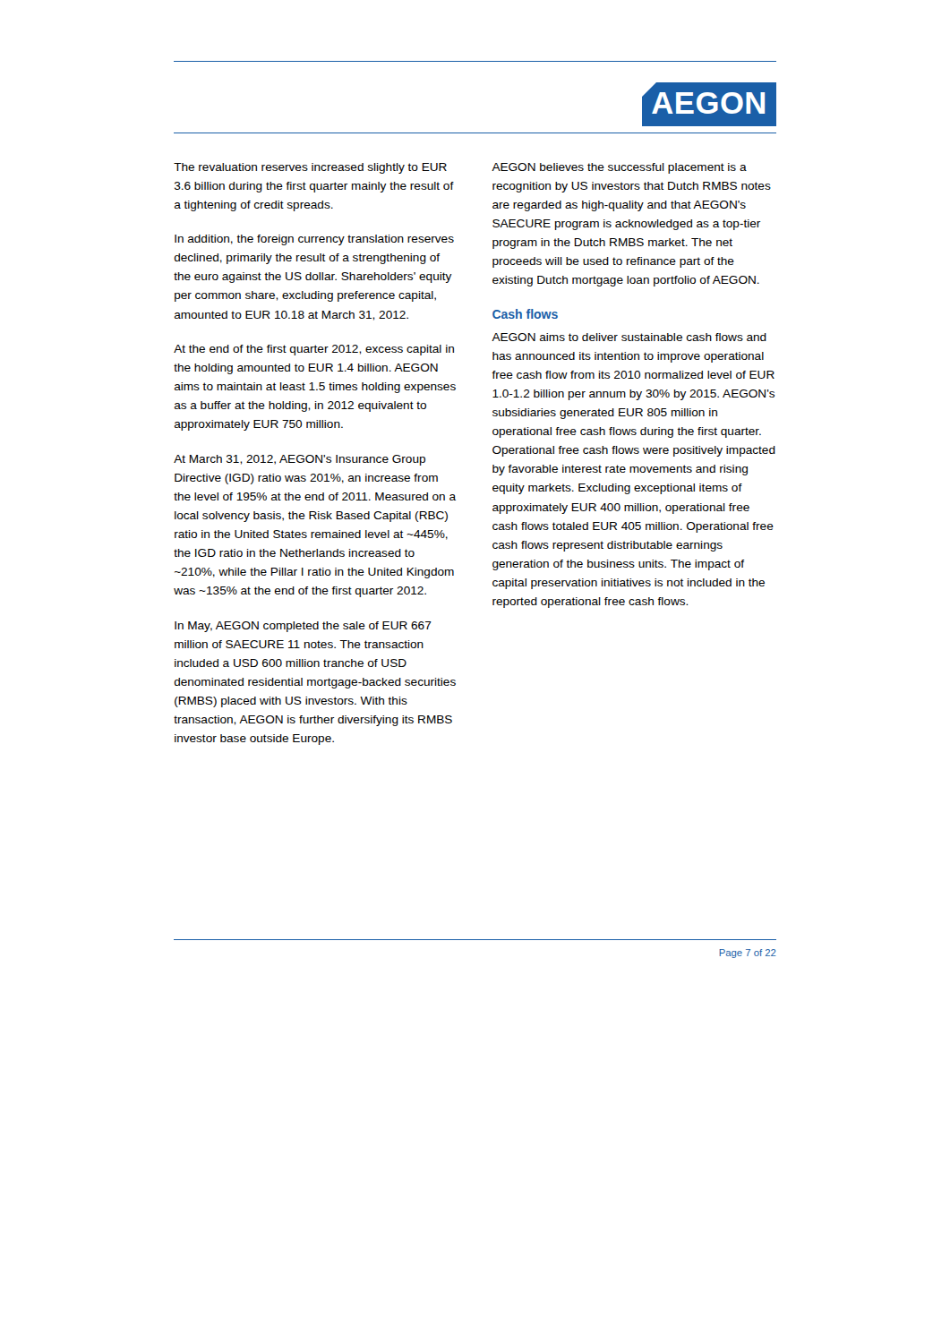AEGON
The revaluation reserves increased slightly to EUR 3.6 billion during the first quarter mainly the result of a tightening of credit spreads.
In addition, the foreign currency translation reserves declined, primarily the result of a strengthening of the euro against the US dollar. Shareholders' equity per common share, excluding preference capital, amounted to EUR 10.18 at March 31, 2012.
At the end of the first quarter 2012, excess capital in the holding amounted to EUR 1.4 billion. AEGON aims to maintain at least 1.5 times holding expenses as a buffer at the holding, in 2012 equivalent to approximately EUR 750 million.
At March 31, 2012, AEGON's Insurance Group Directive (IGD) ratio was 201%, an increase from the level of 195% at the end of 2011. Measured on a local solvency basis, the Risk Based Capital (RBC) ratio in the United States remained level at ~445%, the IGD ratio in the Netherlands increased to ~210%, while the Pillar I ratio in the United Kingdom was ~135% at the end of the first quarter 2012.
In May, AEGON completed the sale of EUR 667 million of SAECURE 11 notes. The transaction included a USD 600 million tranche of USD denominated residential mortgage-backed securities (RMBS) placed with US investors. With this transaction, AEGON is further diversifying its RMBS investor base outside Europe.
AEGON believes the successful placement is a recognition by US investors that Dutch RMBS notes are regarded as high-quality and that AEGON's SAECURE program is acknowledged as a top-tier program in the Dutch RMBS market. The net proceeds will be used to refinance part of the existing Dutch mortgage loan portfolio of AEGON.
Cash flows
AEGON aims to deliver sustainable cash flows and has announced its intention to improve operational free cash flow from its 2010 normalized level of EUR 1.0-1.2 billion per annum by 30% by 2015. AEGON's subsidiaries generated EUR 805 million in operational free cash flows during the first quarter. Operational free cash flows were positively impacted by favorable interest rate movements and rising equity markets. Excluding exceptional items of approximately EUR 400 million, operational free cash flows totaled EUR 405 million. Operational free cash flows represent distributable earnings generation of the business units. The impact of capital preservation initiatives is not included in the reported operational free cash flows.
Page 7 of 22